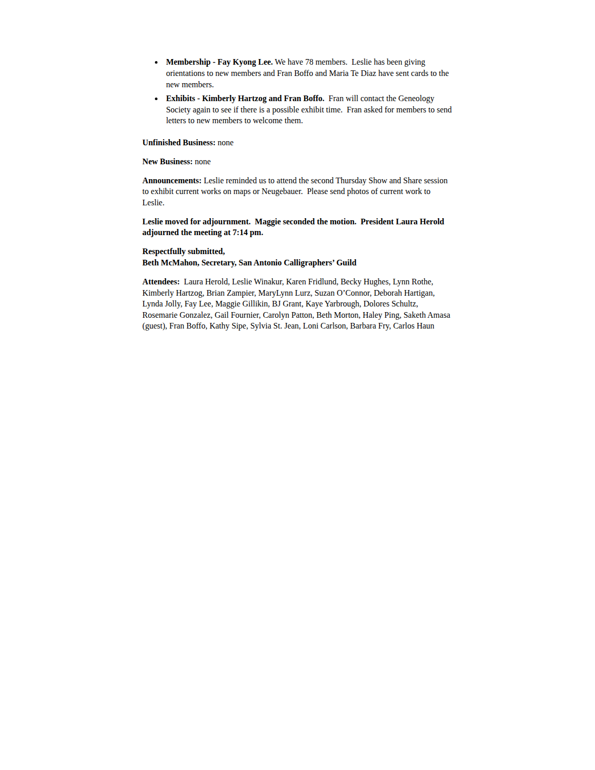Membership - Fay Kyong Lee. We have 78 members. Leslie has been giving orientations to new members and Fran Boffo and Maria Te Diaz have sent cards to the new members.
Exhibits - Kimberly Hartzog and Fran Boffo. Fran will contact the Geneology Society again to see if there is a possible exhibit time. Fran asked for members to send letters to new members to welcome them.
Unfinished Business: none
New Business: none
Announcements: Leslie reminded us to attend the second Thursday Show and Share session to exhibit current works on maps or Neugebauer. Please send photos of current work to Leslie.
Leslie moved for adjournment. Maggie seconded the motion. President Laura Herold adjourned the meeting at 7:14 pm.
Respectfully submitted,
Beth McMahon, Secretary, San Antonio Calligraphers’ Guild
Attendees: Laura Herold, Leslie Winakur, Karen Fridlund, Becky Hughes, Lynn Rothe, Kimberly Hartzog, Brian Zampier, MaryLynn Lurz, Suzan O’Connor, Deborah Hartigan, Lynda Jolly, Fay Lee, Maggie Gillikin, BJ Grant, Kaye Yarbrough, Dolores Schultz, Rosemarie Gonzalez, Gail Fournier, Carolyn Patton, Beth Morton, Haley Ping, Saketh Amasa (guest), Fran Boffo, Kathy Sipe, Sylvia St. Jean, Loni Carlson, Barbara Fry, Carlos Haun